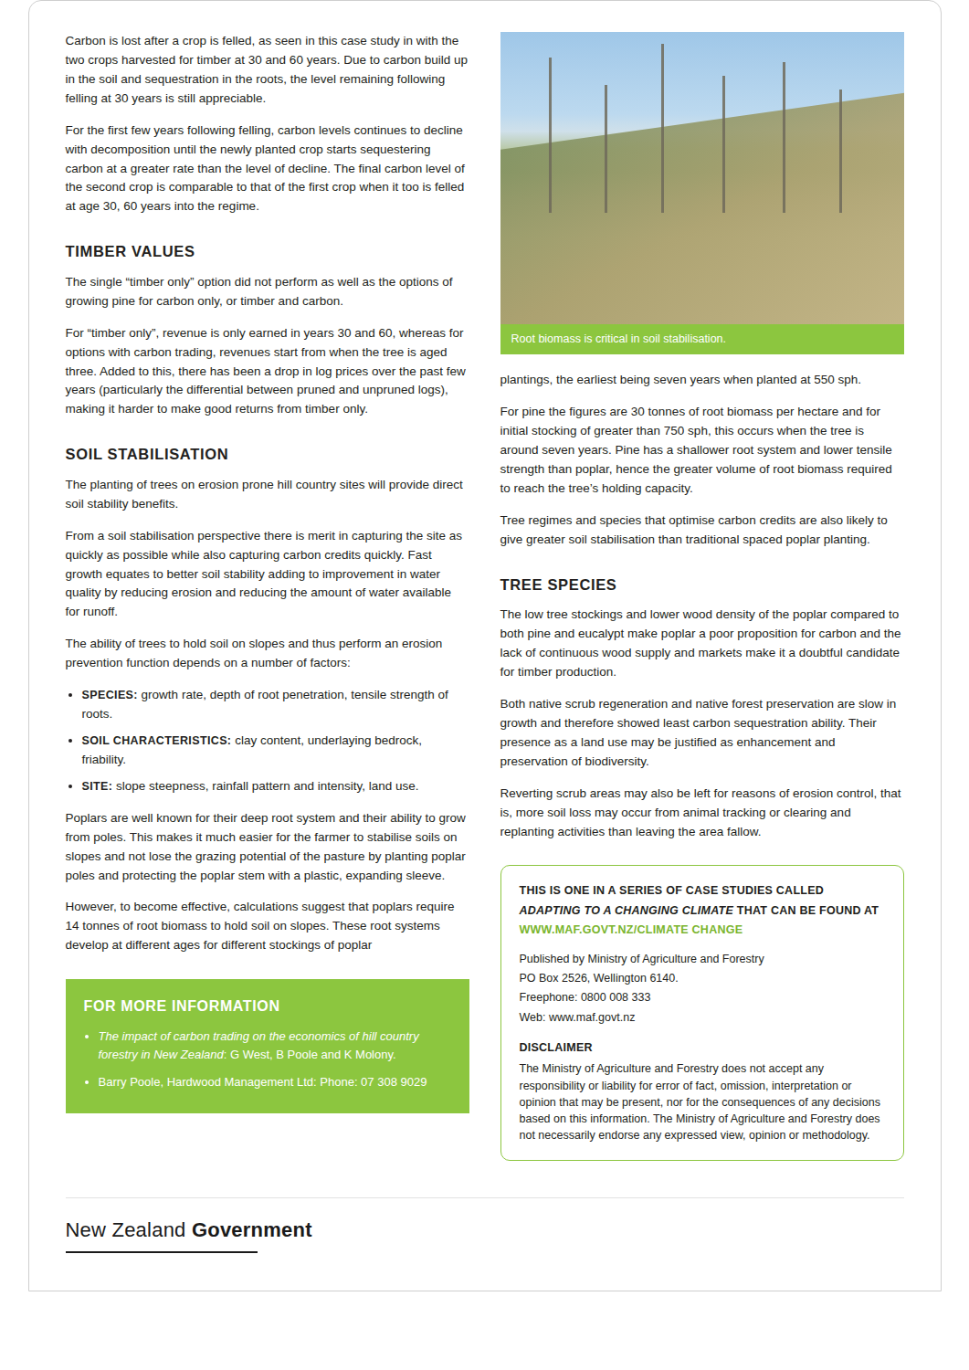Carbon is lost after a crop is felled, as seen in this case study in with the two crops harvested for timber at 30 and 60 years. Due to carbon build up in the soil and sequestration in the roots, the level remaining following felling at 30 years is still appreciable.
For the first few years following felling, carbon levels continues to decline with decomposition until the newly planted crop starts sequestering carbon at a greater rate than the level of decline. The final carbon level of the second crop is comparable to that of the first crop when it too is felled at age 30, 60 years into the regime.
Timber values
The single “timber only” option did not perform as well as the options of growing pine for carbon only, or timber and carbon.
For “timber only”, revenue is only earned in years 30 and 60, whereas for options with carbon trading, revenues start from when the tree is aged three. Added to this, there has been a drop in log prices over the past few years (particularly the differential between pruned and unpruned logs), making it harder to make good returns from timber only.
Soil stabilisation
The planting of trees on erosion prone hill country sites will provide direct soil stability benefits.
From a soil stabilisation perspective there is merit in capturing the site as quickly as possible while also capturing carbon credits quickly. Fast growth equates to better soil stability adding to improvement in water quality by reducing erosion and reducing the amount of water available for runoff.
The ability of trees to hold soil on slopes and thus perform an erosion prevention function depends on a number of factors:
Species: growth rate, depth of root penetration, tensile strength of roots.
Soil characteristics: clay content, underlaying bedrock, friability.
Site: slope steepness, rainfall pattern and intensity, land use.
Poplars are well known for their deep root system and their ability to grow from poles. This makes it much easier for the farmer to stabilise soils on slopes and not lose the grazing potential of the pasture by planting poplar poles and protecting the poplar stem with a plastic, expanding sleeve.
However, to become effective, calculations suggest that poplars require 14 tonnes of root biomass to hold soil on slopes. These root systems develop at different ages for different stockings of poplar
For more information
The impact of carbon trading on the economics of hill country forestry in New Zealand: G West, B Poole and K Molony.
Barry Poole, Hardwood Management Ltd: Phone: 07 308 9029
Root biomass is critical in soil stabilisation.
plantings, the earliest being seven years when planted at 550 sph.
For pine the figures are 30 tonnes of root biomass per hectare and for initial stocking of greater than 750 sph, this occurs when the tree is around seven years. Pine has a shallower root system and lower tensile strength than poplar, hence the greater volume of root biomass required to reach the tree’s holding capacity.
Tree regimes and species that optimise carbon credits are also likely to give greater soil stabilisation than traditional spaced poplar planting.
Tree species
The low tree stockings and lower wood density of the poplar compared to both pine and eucalypt make poplar a poor proposition for carbon and the lack of continuous wood supply and markets make it a doubtful candidate for timber production.
Both native scrub regeneration and native forest preservation are slow in growth and therefore showed least carbon sequestration ability. Their presence as a land use may be justified as enhancement and preservation of biodiversity.
Reverting scrub areas may also be left for reasons of erosion control, that is, more soil loss may occur from animal tracking or clearing and replanting activities than leaving the area fallow.
This is one in a series of case studies called
Adapting to a changing climate that can be found at
www.maf.govt.nz/climate change
Published by Ministry of Agriculture and Forestry
PO Box 2526, Wellington 6140.
Freephone: 0800 008 333
Web: www.maf.govt.nz
Disclaimer
The Ministry of Agriculture and Forestry does not accept any responsibility or liability for error of fact, omission, interpretation or opinion that may be present, nor for the consequences of any decisions based on this information. The Ministry of Agriculture and Forestry does not necessarily endorse any expressed view, opinion or methodology.
New Zealand Government